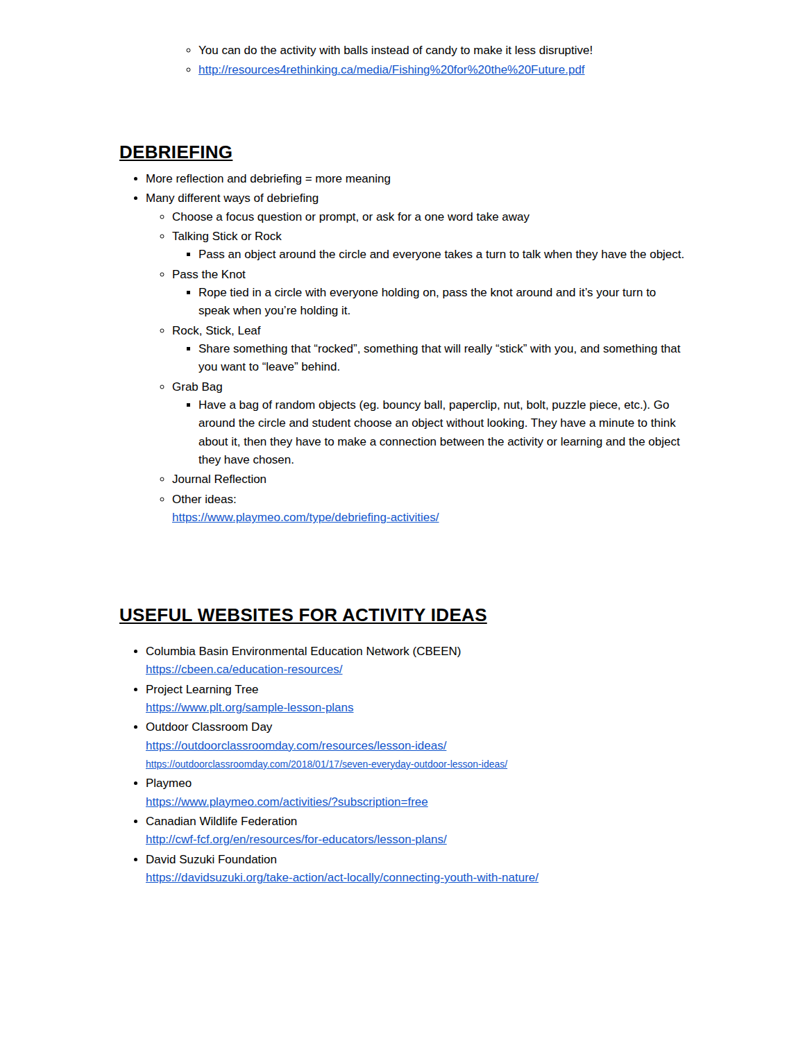You can do the activity with balls instead of candy to make it less disruptive!
http://resources4rethinking.ca/media/Fishing%20for%20the%20Future.pdf
DEBRIEFING
More reflection and debriefing = more meaning
Many different ways of debriefing
Choose a focus question or prompt, or ask for a one word take away
Talking Stick or Rock
Pass an object around the circle and everyone takes a turn to talk when they have the object.
Pass the Knot
Rope tied in a circle with everyone holding on, pass the knot around and it’s your turn to speak when you’re holding it.
Rock, Stick, Leaf
Share something that “rocked”, something that will really “stick” with you, and something that you want to “leave” behind.
Grab Bag
Have a bag of random objects (eg. bouncy ball, paperclip, nut, bolt, puzzle piece, etc.). Go around the circle and student choose an object without looking. They have a minute to think about it, then they have to make a connection between the activity or learning and the object they have chosen.
Journal Reflection
Other ideas:
https://www.playmeo.com/type/debriefing-activities/
USEFUL WEBSITES FOR ACTIVITY IDEAS
Columbia Basin Environmental Education Network (CBEEN)
https://cbeen.ca/education-resources/
Project Learning Tree
https://www.plt.org/sample-lesson-plans
Outdoor Classroom Day
https://outdoorclassroomday.com/resources/lesson-ideas/
https://outdoorclassroomday.com/2018/01/17/seven-everyday-outdoor-lesson-ideas/
Playmeo
https://www.playmeo.com/activities/?subscription=free
Canadian Wildlife Federation
http://cwf-fcf.org/en/resources/for-educators/lesson-plans/
David Suzuki Foundation
https://davidsuzuki.org/take-action/act-locally/connecting-youth-with-nature/